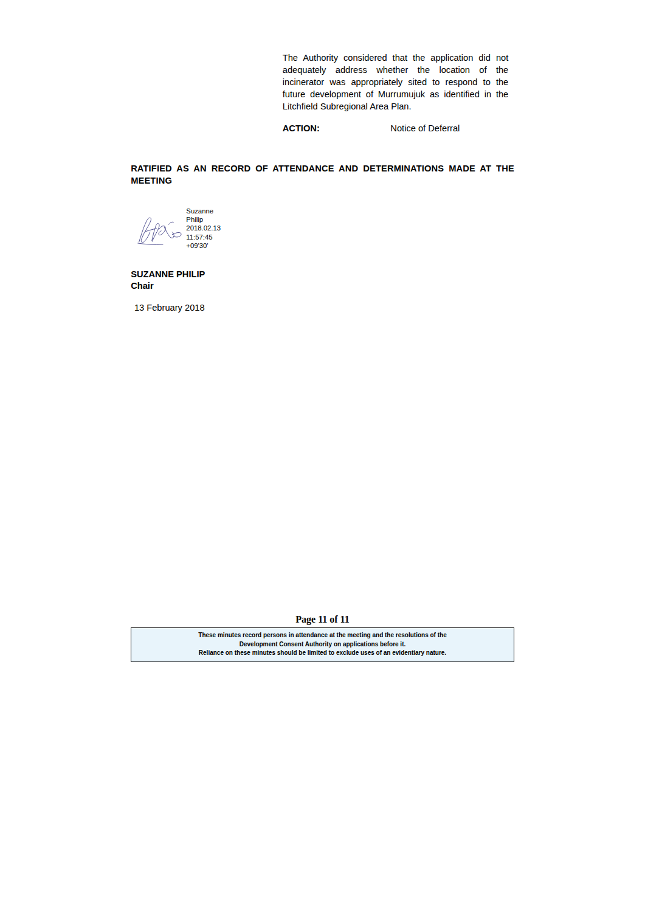The Authority considered that the application did not adequately address whether the location of the incinerator was appropriately sited to respond to the future development of Murrumujuk as identified in the Litchfield Subregional Area Plan.
ACTION:
Notice of Deferral
RATIFIED AS AN RECORD OF ATTENDANCE AND DETERMINATIONS MADE AT THE MEETING
Suzanne
Philip
2018.02.13
11:57:45
+09'30'
SUZANNE PHILIP
Chair
13 February 2018
Page 11 of 11
These minutes record persons in attendance at the meeting and the resolutions of the
Development Consent Authority on applications before it.
Reliance on these minutes should be limited to exclude uses of an evidentiary nature.